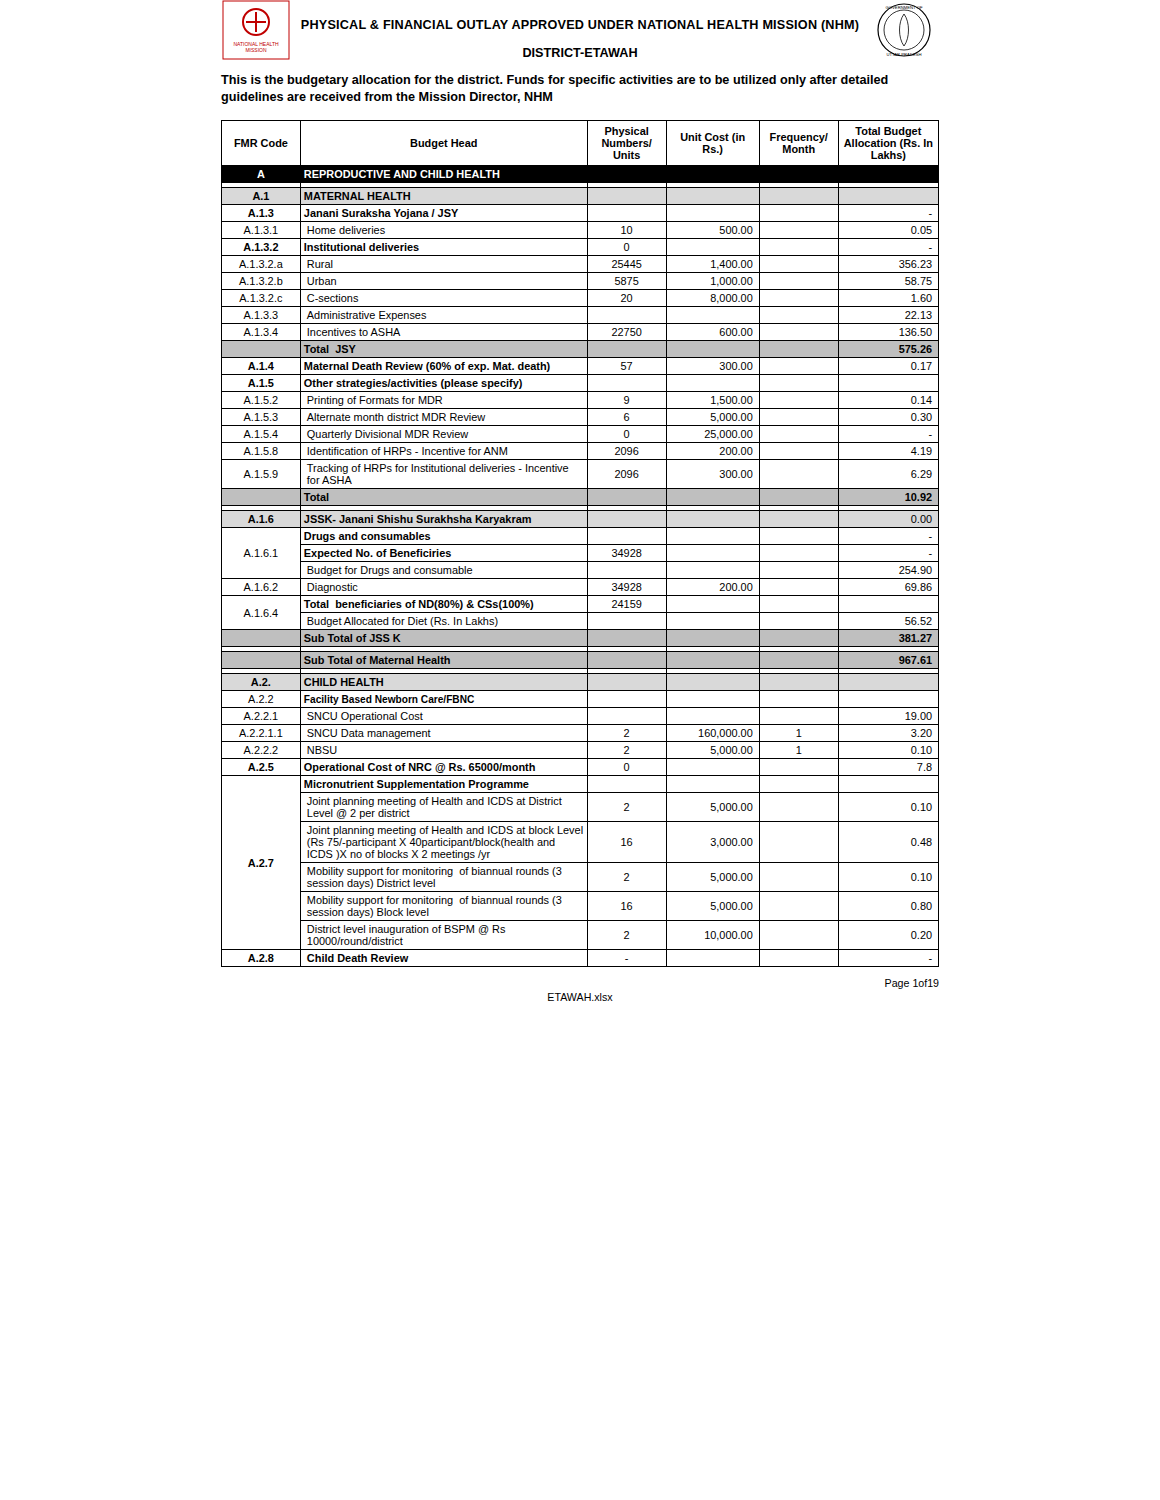NATIONAL HEALTH MISSION
PHYSICAL & FINANCIAL OUTLAY APPROVED UNDER NATIONAL HEALTH MISSION (NHM)
DISTRICT-ETAWAH
GOVERNMENT OF UTTAR PRADESH
This is the budgetary allocation for the district. Funds for specific activities are to be utilized only after detailed guidelines are received from the Mission Director, NHM
| FMR Code | Budget Head | Physical Numbers/ Units | Unit Cost (in Rs.) | Frequency/ Month | Total Budget Allocation (Rs. In Lakhs) |
| --- | --- | --- | --- | --- | --- |
| A | REPRODUCTIVE AND CHILD HEALTH |
| A.1 | MATERNAL HEALTH | | | | |
| A.1.3 | Janani Suraksha Yojana / JSY | | | | - |
| A.1.3.1 | Home deliveries | 10 | 500.00 | | 0.05 |
| A.1.3.2 | Institutional deliveries | 0 | | | - |
| A.1.3.2.a | Rural | 25445 | 1,400.00 | | 356.23 |
| A.1.3.2.b | Urban | 5875 | 1,000.00 | | 58.75 |
| A.1.3.2.c | C-sections | 20 | 8,000.00 | | 1.60 |
| A.1.3.3 | Administrative Expenses | | | | 22.13 |
| A.1.3.4 | Incentives to ASHA | 22750 | 600.00 | | 136.50 |
| | Total JSY | | | | 575.26 |
| A.1.4 | Maternal Death Review (60% of exp. Mat. death) | 57 | 300.00 | | 0.17 |
| A.1.5 | Other strategies/activities (please specify) | | | | |
| A.1.5.2 | Printing of Formats for MDR | 9 | 1,500.00 | | 0.14 |
| A.1.5.3 | Alternate month district MDR Review | 6 | 5,000.00 | | 0.30 |
| A.1.5.4 | Quarterly Divisional MDR Review | 0 | 25,000.00 | | - |
| A.1.5.8 | Identification of HRPs - Incentive for ANM | 2096 | 200.00 | | 4.19 |
| A.1.5.9 | Tracking of HRPs for Institutional deliveries - Incentive for ASHA | 2096 | 300.00 | | 6.29 |
| | Total | | | | 10.92 |
| A.1.6 | JSSK- Janani Shishu Surakhsha Karyakram | | | | 0.00 |
| A.1.6.1 | Drugs and consumables | | | | - |
| Expected No. of Beneficiries | 34928 | | | - |
| Budget for Drugs and consumable | | | | 254.90 |
| A.1.6.2 | Diagnostic | 34928 | 200.00 | | 69.86 |
| A.1.6.4 | Total beneficiaries of ND(80%) & CSs(100%) | 24159 | | | |
| Budget Allocated for Diet (Rs. In Lakhs) | | | | 56.52 |
| | Sub Total of JSS K | | | | 381.27 |
| | Sub Total of Maternal Health | | | | 967.61 |
| A.2. | CHILD HEALTH | | | | |
| A.2.2 | Facility Based Newborn Care/FBNC | | | | |
| A.2.2.1 | SNCU Operational Cost | | | | 19.00 |
| A.2.2.1.1 | SNCU Data management | 2 | 160,000.00 | 1 | 3.20 |
| A.2.2.2 | NBSU | 2 | 5,000.00 | 1 | 0.10 |
| A.2.5 | Operational Cost of NRC @ Rs. 65000/month | 0 | | | 7.8 |
| A.2.7 | Micronutrient Supplementation Programme | | | | |
| Joint planning meeting of Health and ICDS at District Level @ 2 per district | 2 | 5,000.00 | | 0.10 |
| Joint planning meeting of Health and ICDS at block Level (Rs 75/-participant X 40participant/block(health and ICDS )X no of blocks X 2 meetings /yr | 16 | 3,000.00 | | 0.48 |
| Mobility support for monitoring of biannual rounds (3 session days) District level | 2 | 5,000.00 | | 0.10 |
| Mobility support for monitoring of biannual rounds (3 session days) Block level | 16 | 5,000.00 | | 0.80 |
| District level inauguration of BSPM @ Rs 10000/round/district | 2 | 10,000.00 | | 0.20 |
| A.2.8 | Child Death Review | - | | | - |
Page 1of19
ETAWAH.xlsx